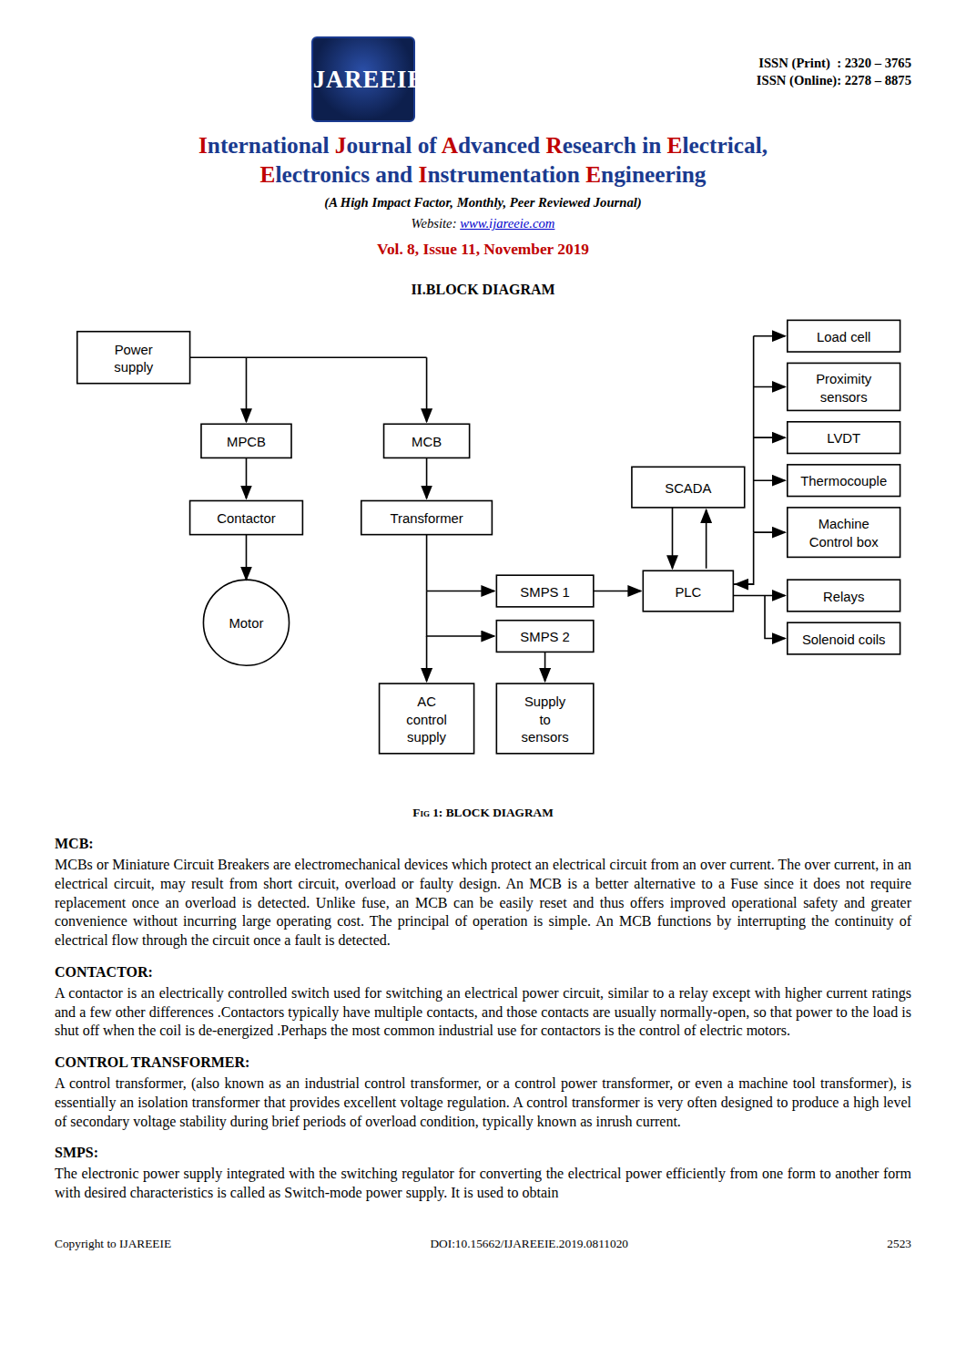IJAREEIE
ISSN (Print) : 2320 – 3765
ISSN (Online): 2278 – 8875
International Journal of Advanced Research in Electrical,
Electronics and Instrumentation Engineering
(A High Impact Factor, Monthly, Peer Reviewed Journal)
Website: www.ijareeie.com
Vol. 8, Issue 11, November 2019
II.BLOCK DIAGRAM
Power supply MPCB MCB Contactor Transformer Motor SMPS 1 SMPS 2 AC control supply Supply to sensors PLC SCADA Load cell Proximity sensors LVDT Thermocouple Machine Control box Relays Solenoid coils
Fig 1: BLOCK DIAGRAM
MCB:
MCBs or Miniature Circuit Breakers are electromechanical devices which protect an electrical circuit from an over current. The over current, in an electrical circuit, may result from short circuit, overload or faulty design. An MCB is a better alternative to a Fuse since it does not require replacement once an overload is detected. Unlike fuse, an MCB can be easily reset and thus offers improved operational safety and greater convenience without incurring large operating cost. The principal of operation is simple. An MCB functions by interrupting the continuity of electrical flow through the circuit once a fault is detected.
CONTACTOR:
A contactor is an electrically controlled switch used for switching an electrical power circuit, similar to a relay except with higher current ratings and a few other differences .Contactors typically have multiple contacts, and those contacts are usually normally-open, so that power to the load is shut off when the coil is de-energized .Perhaps the most common industrial use for contactors is the control of electric motors.
CONTROL TRANSFORMER:
A control transformer, (also known as an industrial control transformer, or a control power transformer, or even a machine tool transformer), is essentially an isolation transformer that provides excellent voltage regulation. A control transformer is very often designed to produce a high level of secondary voltage stability during brief periods of overload condition, typically known as inrush current.
SMPS:
The electronic power supply integrated with the switching regulator for converting the electrical power efficiently from one form to another form with desired characteristics is called as Switch-mode power supply. It is used to obtain
Copyright to IJAREEIE DOI:10.15662/IJAREEIE.2019.0811020 2523